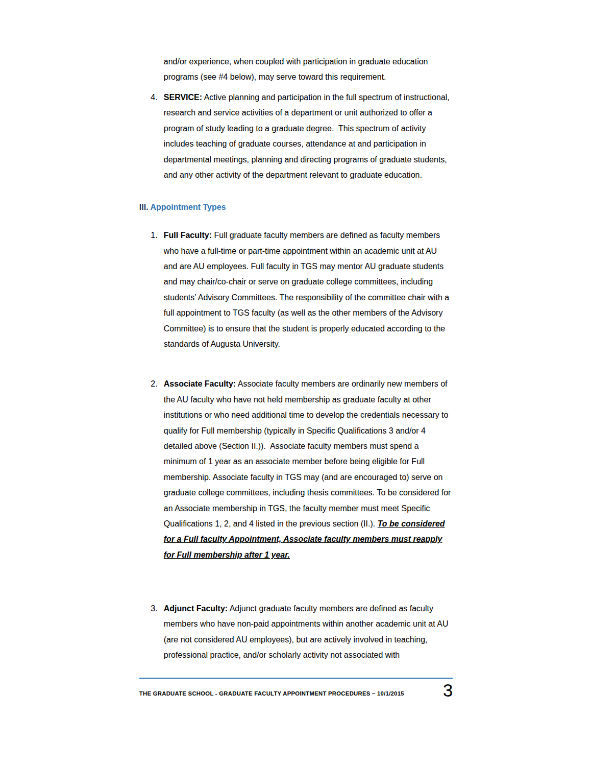and/or experience, when coupled with participation in graduate education programs (see #4 below), may serve toward this requirement.
SERVICE: Active planning and participation in the full spectrum of instructional, research and service activities of a department or unit authorized to offer a program of study leading to a graduate degree. This spectrum of activity includes teaching of graduate courses, attendance at and participation in departmental meetings, planning and directing programs of graduate students, and any other activity of the department relevant to graduate education.
III. Appointment Types
Full Faculty: Full graduate faculty members are defined as faculty members who have a full-time or part-time appointment within an academic unit at AU and are AU employees. Full faculty in TGS may mentor AU graduate students and may chair/co-chair or serve on graduate college committees, including students’ Advisory Committees. The responsibility of the committee chair with a full appointment to TGS faculty (as well as the other members of the Advisory Committee) is to ensure that the student is properly educated according to the standards of Augusta University.
Associate Faculty: Associate faculty members are ordinarily new members of the AU faculty who have not held membership as graduate faculty at other institutions or who need additional time to develop the credentials necessary to qualify for Full membership (typically in Specific Qualifications 3 and/or 4 detailed above (Section II.)). Associate faculty members must spend a minimum of 1 year as an associate member before being eligible for Full membership. Associate faculty in TGS may (and are encouraged to) serve on graduate college committees, including thesis committees. To be considered for an Associate membership in TGS, the faculty member must meet Specific Qualifications 1, 2, and 4 listed in the previous section (II.). To be considered for a Full faculty Appointment, Associate faculty members must reapply for Full membership after 1 year.
Adjunct Faculty: Adjunct graduate faculty members are defined as faculty members who have non-paid appointments within another academic unit at AU (are not considered AU employees), but are actively involved in teaching, professional practice, and/or scholarly activity not associated with
THE GRADUATE SCHOOL - GRADUATE FACULTY APPOINTMENT PROCEDURES – 10/1/2015
3